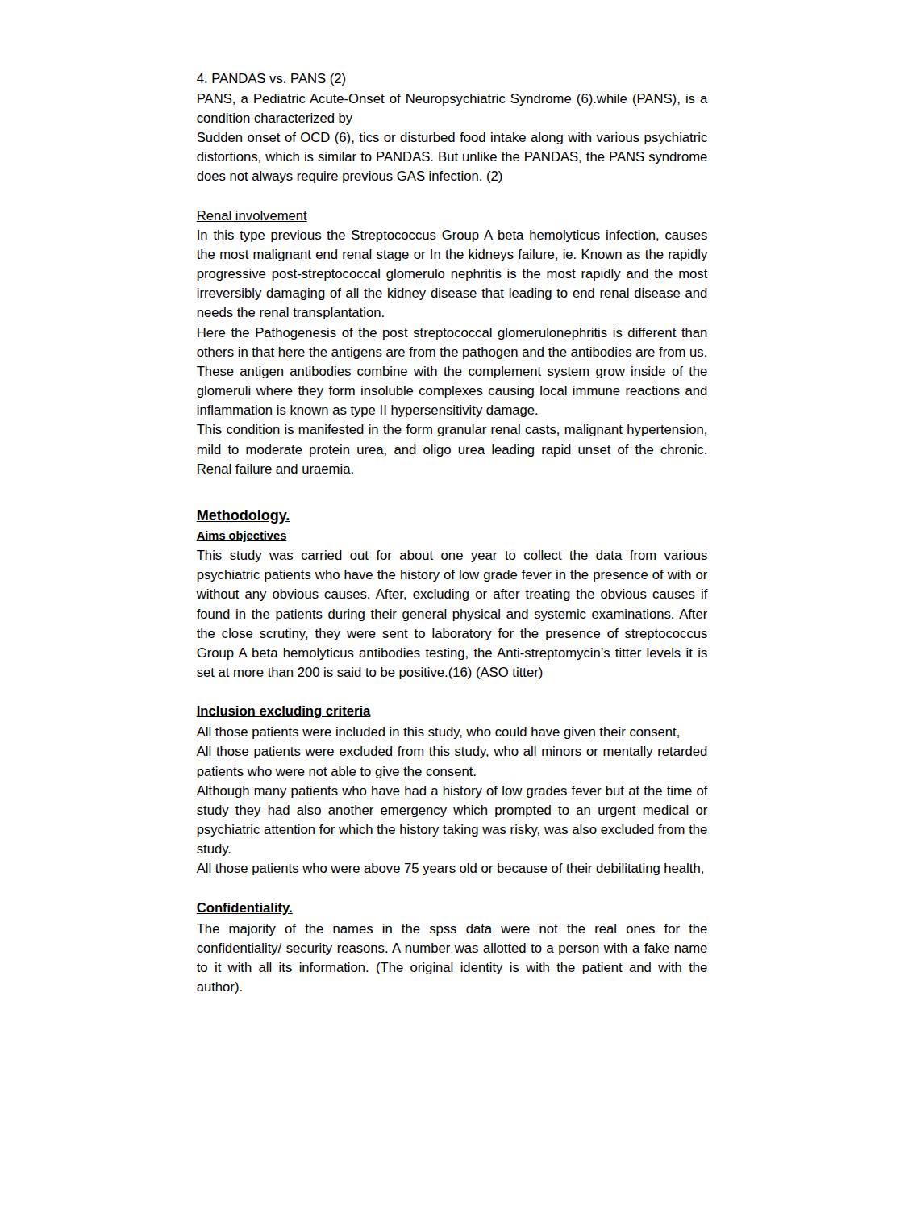4. PANDAS vs. PANS (2)
PANS, a Pediatric Acute-Onset of Neuropsychiatric Syndrome (6).while (PANS), is a condition characterized by
Sudden onset of OCD (6), tics or disturbed food intake along with various psychiatric distortions, which is similar to PANDAS. But unlike the PANDAS, the PANS syndrome does not always require previous GAS infection. (2)
Renal involvement
In this type previous the Streptococcus Group A beta hemolyticus infection, causes the most malignant end renal stage or In the kidneys failure, ie. Known as the rapidly progressive post-streptococcal glomerulo nephritis is the most rapidly and the most irreversibly damaging of all the kidney disease that leading to end renal disease and needs the renal transplantation.
Here the Pathogenesis of the post streptococcal glomerulonephritis is different than others in that here the antigens are from the pathogen and the antibodies are from us. These antigen antibodies combine with the complement system grow inside of the glomeruli where they form insoluble complexes causing local immune reactions and inflammation is known as type II hypersensitivity damage.
This condition is manifested in the form granular renal casts, malignant hypertension, mild to moderate protein urea, and oligo urea leading rapid unset of the chronic. Renal failure and uraemia.
Methodology.
Aims objectives
This study was carried out for about one year to collect the data from various psychiatric patients who have the history of low grade fever in the presence of with or without any obvious causes. After, excluding or after treating the obvious causes if found in the patients during their general physical and systemic examinations. After the close scrutiny, they were sent to laboratory for the presence of streptococcus Group A beta hemolyticus antibodies testing, the Anti-streptomycin’s titter levels it is set at more than 200 is said to be positive.(16) (ASO titter)
Inclusion excluding criteria
All those patients were included in this study, who could have given their consent,
All those patients were excluded from this study, who all minors or mentally retarded patients who were not able to give the consent.
Although many patients who have had a history of low grades fever but at the time of study they had also another emergency which prompted to an urgent medical or psychiatric attention for which the history taking was risky, was also excluded from the study.
All those patients who were above 75 years old or because of their debilitating health,
Confidentiality.
The majority of the names in the spss data were not the real ones for the confidentiality/ security reasons. A number was allotted to a person with a fake name to it with all its information. (The original identity is with the patient and with the author).